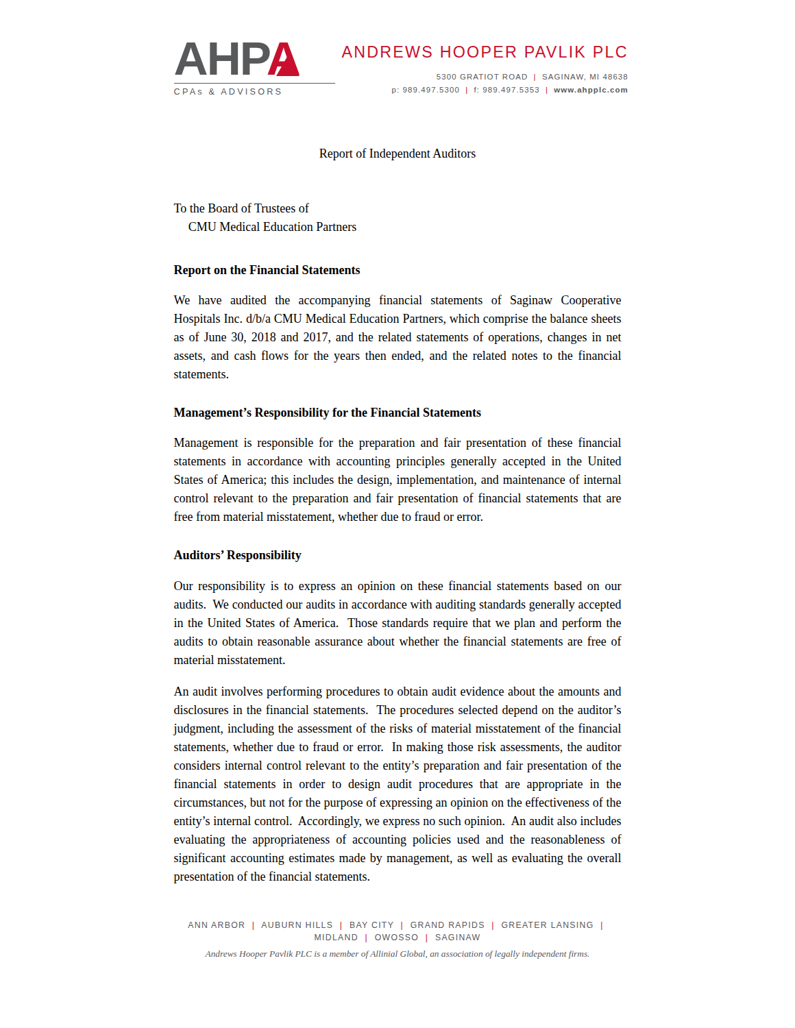AHPA
CPAs & ADVISORS
ANDREWS HOOPER PAVLIK PLC
5300 GRATIOT ROAD | SAGINAW, MI 48638
p: 989.497.5300 | f: 989.497.5353 | www.ahpplc.com
Report of Independent Auditors
To the Board of Trustees of
CMU Medical Education Partners
Report on the Financial Statements
We have audited the accompanying financial statements of Saginaw Cooperative Hospitals Inc. d/b/a CMU Medical Education Partners, which comprise the balance sheets as of June 30, 2018 and 2017, and the related statements of operations, changes in net assets, and cash flows for the years then ended, and the related notes to the financial statements.
Management’s Responsibility for the Financial Statements
Management is responsible for the preparation and fair presentation of these financial statements in accordance with accounting principles generally accepted in the United States of America; this includes the design, implementation, and maintenance of internal control relevant to the preparation and fair presentation of financial statements that are free from material misstatement, whether due to fraud or error.
Auditors’ Responsibility
Our responsibility is to express an opinion on these financial statements based on our audits. We conducted our audits in accordance with auditing standards generally accepted in the United States of America. Those standards require that we plan and perform the audits to obtain reasonable assurance about whether the financial statements are free of material misstatement.
An audit involves performing procedures to obtain audit evidence about the amounts and disclosures in the financial statements. The procedures selected depend on the auditor’s judgment, including the assessment of the risks of material misstatement of the financial statements, whether due to fraud or error. In making those risk assessments, the auditor considers internal control relevant to the entity’s preparation and fair presentation of the financial statements in order to design audit procedures that are appropriate in the circumstances, but not for the purpose of expressing an opinion on the effectiveness of the entity’s internal control. Accordingly, we express no such opinion. An audit also includes evaluating the appropriateness of accounting policies used and the reasonableness of significant accounting estimates made by management, as well as evaluating the overall presentation of the financial statements.
ANN ARBOR | AUBURN HILLS | BAY CITY | GRAND RAPIDS | GREATER LANSING | MIDLAND | OWOSSO | SAGINAW
Andrews Hooper Pavlik PLC is a member of Allinial Global, an association of legally independent firms.